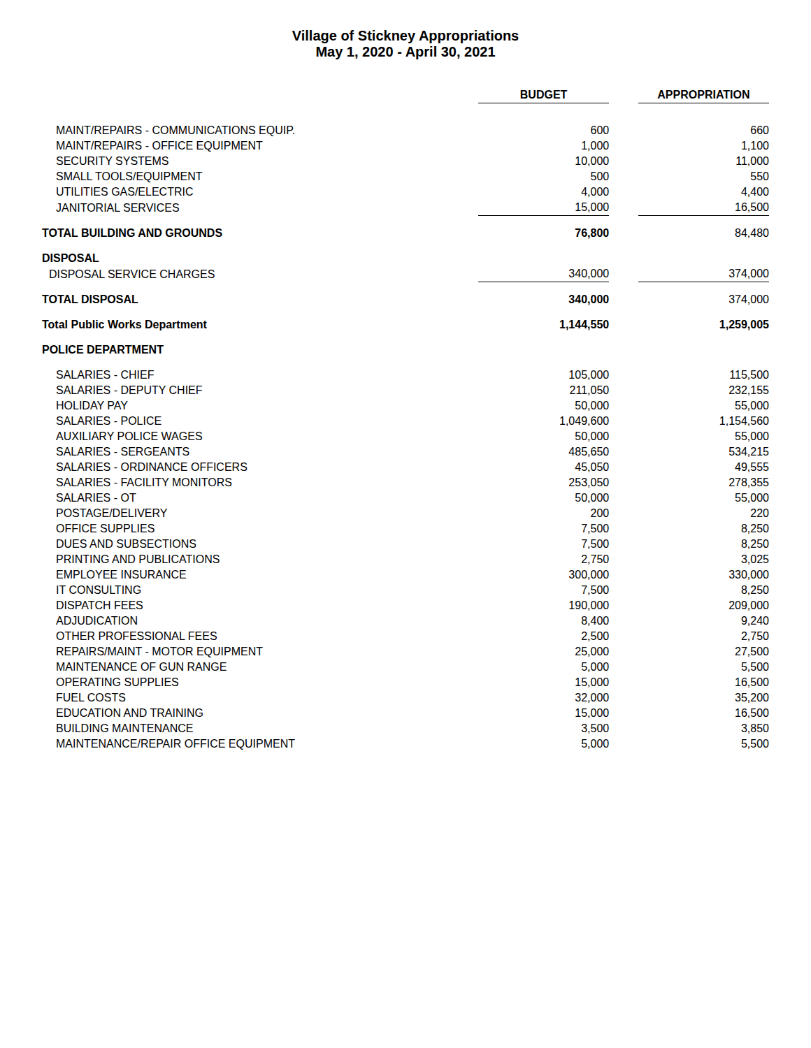Village of Stickney Appropriations
May 1, 2020 - April 30, 2021
| | | BUDGET | | APPROPRIATION |
| --- | --- | --- | --- | --- |
| MAINT/REPAIRS - COMMUNICATIONS EQUIP. | | 600 | | 660 |
| MAINT/REPAIRS - OFFICE EQUIPMENT | | 1,000 | | 1,100 |
| SECURITY SYSTEMS | | 10,000 | | 11,000 |
| SMALL TOOLS/EQUIPMENT | | 500 | | 550 |
| UTILITIES GAS/ELECTRIC | | 4,000 | | 4,400 |
| JANITORIAL SERVICES | | 15,000 | | 16,500 |
| TOTAL BUILDING AND GROUNDS | | 76,800 | | 84,480 |
| DISPOSAL | | | | |
| DISPOSAL SERVICE CHARGES | | 340,000 | | 374,000 |
| TOTAL DISPOSAL | | 340,000 | | 374,000 |
| Total Public Works Department | | 1,144,550 | | 1,259,005 |
| POLICE DEPARTMENT | | | | |
| SALARIES - CHIEF | | 105,000 | | 115,500 |
| SALARIES - DEPUTY CHIEF | | 211,050 | | 232,155 |
| HOLIDAY PAY | | 50,000 | | 55,000 |
| SALARIES - POLICE | | 1,049,600 | | 1,154,560 |
| AUXILIARY POLICE WAGES | | 50,000 | | 55,000 |
| SALARIES - SERGEANTS | | 485,650 | | 534,215 |
| SALARIES - ORDINANCE OFFICERS | | 45,050 | | 49,555 |
| SALARIES - FACILITY MONITORS | | 253,050 | | 278,355 |
| SALARIES - OT | | 50,000 | | 55,000 |
| POSTAGE/DELIVERY | | 200 | | 220 |
| OFFICE SUPPLIES | | 7,500 | | 8,250 |
| DUES AND SUBSECTIONS | | 7,500 | | 8,250 |
| PRINTING AND PUBLICATIONS | | 2,750 | | 3,025 |
| EMPLOYEE INSURANCE | | 300,000 | | 330,000 |
| IT CONSULTING | | 7,500 | | 8,250 |
| DISPATCH FEES | | 190,000 | | 209,000 |
| ADJUDICATION | | 8,400 | | 9,240 |
| OTHER PROFESSIONAL FEES | | 2,500 | | 2,750 |
| REPAIRS/MAINT - MOTOR EQUIPMENT | | 25,000 | | 27,500 |
| MAINTENANCE OF GUN RANGE | | 5,000 | | 5,500 |
| OPERATING SUPPLIES | | 15,000 | | 16,500 |
| FUEL COSTS | | 32,000 | | 35,200 |
| EDUCATION AND TRAINING | | 15,000 | | 16,500 |
| BUILDING MAINTENANCE | | 3,500 | | 3,850 |
| MAINTENANCE/REPAIR OFFICE EQUIPMENT | | 5,000 | | 5,500 |